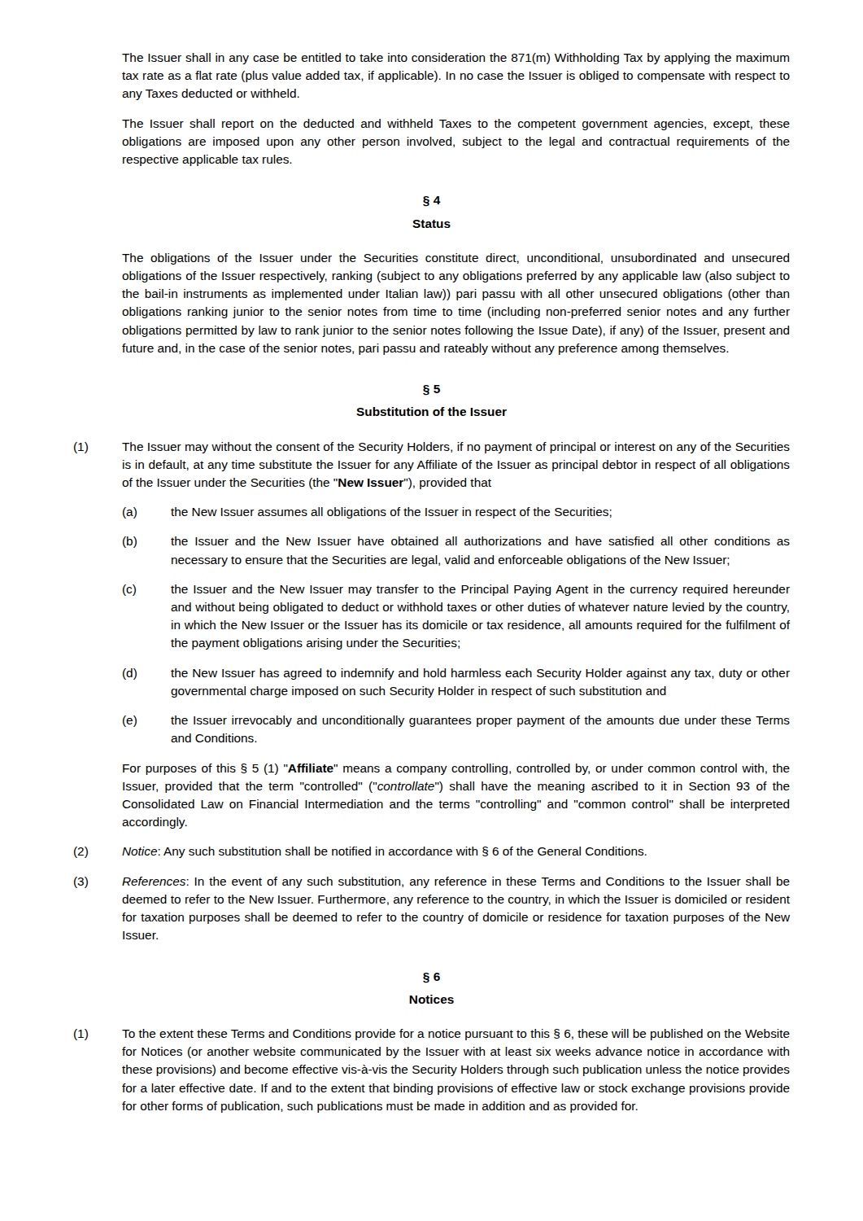The Issuer shall in any case be entitled to take into consideration the 871(m) Withholding Tax by applying the maximum tax rate as a flat rate (plus value added tax, if applicable). In no case the Issuer is obliged to compensate with respect to any Taxes deducted or withheld.
The Issuer shall report on the deducted and withheld Taxes to the competent government agencies, except, these obligations are imposed upon any other person involved, subject to the legal and contractual requirements of the respective applicable tax rules.
§ 4
Status
The obligations of the Issuer under the Securities constitute direct, unconditional, unsubordinated and unsecured obligations of the Issuer respectively, ranking (subject to any obligations preferred by any applicable law (also subject to the bail-in instruments as implemented under Italian law)) pari passu with all other unsecured obligations (other than obligations ranking junior to the senior notes from time to time (including non-preferred senior notes and any further obligations permitted by law to rank junior to the senior notes following the Issue Date), if any) of the Issuer, present and future and, in the case of the senior notes, pari passu and rateably without any preference among themselves.
§ 5
Substitution of the Issuer
(1)
The Issuer may without the consent of the Security Holders, if no payment of principal or interest on any of the Securities is in default, at any time substitute the Issuer for any Affiliate of the Issuer as principal debtor in respect of all obligations of the Issuer under the Securities (the "New Issuer"), provided that
(a)
the New Issuer assumes all obligations of the Issuer in respect of the Securities;
(b)
the Issuer and the New Issuer have obtained all authorizations and have satisfied all other conditions as necessary to ensure that the Securities are legal, valid and enforceable obligations of the New Issuer;
(c)
the Issuer and the New Issuer may transfer to the Principal Paying Agent in the currency required hereunder and without being obligated to deduct or withhold taxes or other duties of whatever nature levied by the country, in which the New Issuer or the Issuer has its domicile or tax residence, all amounts required for the fulfilment of the payment obligations arising under the Securities;
(d)
the New Issuer has agreed to indemnify and hold harmless each Security Holder against any tax, duty or other governmental charge imposed on such Security Holder in respect of such substitution and
(e)
the Issuer irrevocably and unconditionally guarantees proper payment of the amounts due under these Terms and Conditions.
For purposes of this § 5 (1) "Affiliate" means a company controlling, controlled by, or under common control with, the Issuer, provided that the term "controlled" ("controllate") shall have the meaning ascribed to it in Section 93 of the Consolidated Law on Financial Intermediation and the terms "controlling" and "common control" shall be interpreted accordingly.
(2)
Notice: Any such substitution shall be notified in accordance with § 6 of the General Conditions.
(3)
References: In the event of any such substitution, any reference in these Terms and Conditions to the Issuer shall be deemed to refer to the New Issuer. Furthermore, any reference to the country, in which the Issuer is domiciled or resident for taxation purposes shall be deemed to refer to the country of domicile or residence for taxation purposes of the New Issuer.
§ 6
Notices
(1)
To the extent these Terms and Conditions provide for a notice pursuant to this § 6, these will be published on the Website for Notices (or another website communicated by the Issuer with at least six weeks advance notice in accordance with these provisions) and become effective vis-à-vis the Security Holders through such publication unless the notice provides for a later effective date. If and to the extent that binding provisions of effective law or stock exchange provisions provide for other forms of publication, such publications must be made in addition and as provided for.